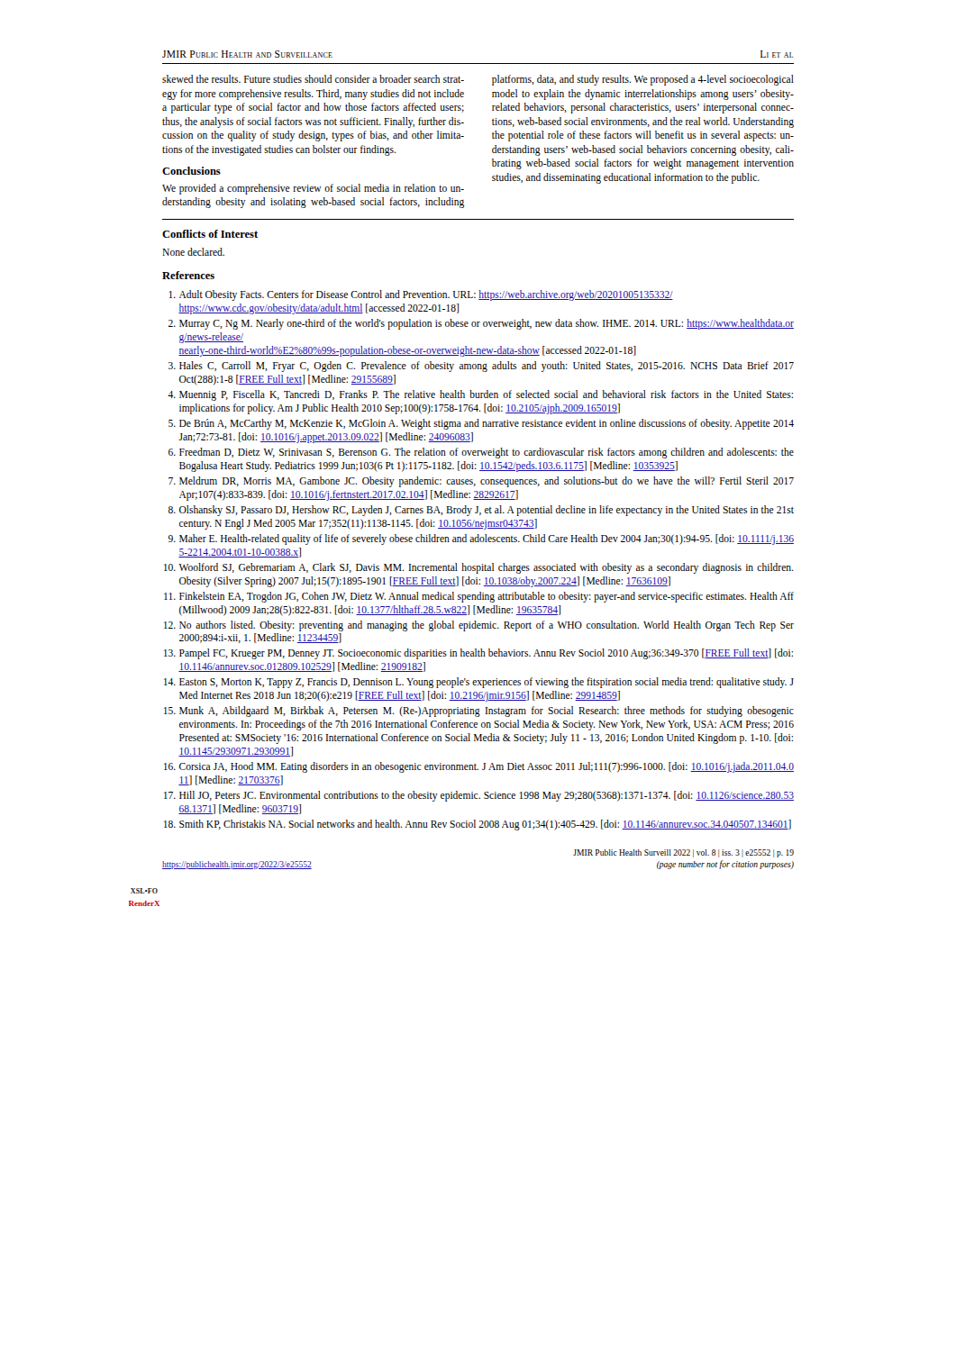JMIR Public Health and Surveillance Li et al
skewed the results. Future studies should consider a broader search strategy for more comprehensive results. Third, many studies did not include a particular type of social factor and how those factors affected users; thus, the analysis of social factors was not sufficient. Finally, further discussion on the quality of study design, types of bias, and other limitations of the investigated studies can bolster our findings.
Conclusions
We provided a comprehensive review of social media in relation to understanding obesity and isolating web-based social factors, including platforms, data, and study results. We proposed a 4-level socioecological model to explain the dynamic interrelationships among users’ obesity-related behaviors, personal characteristics, users’ interpersonal connections, web-based social environments, and the real world. Understanding the potential role of these factors will benefit us in several aspects: understanding users’ web-based social behaviors concerning obesity, calibrating web-based social factors for weight management intervention studies, and disseminating educational information to the public.
Conflicts of Interest
None declared.
References
Adult Obesity Facts. Centers for Disease Control and Prevention. URL: https://web.archive.org/web/20201005135332/
https://www.cdc.gov/obesity/data/adult.html [accessed 2022-01-18]
Murray C, Ng M. Nearly one-third of the world's population is obese or overweight, new data show. IHME. 2014. URL: https://www.healthdata.org/news-release/
nearly-one-third-world%E2%80%99s-population-obese-or-overweight-new-data-show [accessed 2022-01-18]
Hales C, Carroll M, Fryar C, Ogden C. Prevalence of obesity among adults and youth: United States, 2015-2016. NCHS Data Brief 2017 Oct(288):1-8 [FREE Full text] [Medline: 29155689]
Muennig P, Fiscella K, Tancredi D, Franks P. The relative health burden of selected social and behavioral risk factors in the United States: implications for policy. Am J Public Health 2010 Sep;100(9):1758-1764. [doi: 10.2105/ajph.2009.165019]
De Brún A, McCarthy M, McKenzie K, McGloin A. Weight stigma and narrative resistance evident in online discussions of obesity. Appetite 2014 Jan;72:73-81. [doi: 10.1016/j.appet.2013.09.022] [Medline: 24096083]
Freedman D, Dietz W, Srinivasan S, Berenson G. The relation of overweight to cardiovascular risk factors among children and adolescents: the Bogalusa Heart Study. Pediatrics 1999 Jun;103(6 Pt 1):1175-1182. [doi: 10.1542/peds.103.6.1175] [Medline: 10353925]
Meldrum DR, Morris MA, Gambone JC. Obesity pandemic: causes, consequences, and solutions-but do we have the will? Fertil Steril 2017 Apr;107(4):833-839. [doi: 10.1016/j.fertnstert.2017.02.104] [Medline: 28292617]
Olshansky SJ, Passaro DJ, Hershow RC, Layden J, Carnes BA, Brody J, et al. A potential decline in life expectancy in the United States in the 21st century. N Engl J Med 2005 Mar 17;352(11):1138-1145. [doi: 10.1056/nejmsr043743]
Maher E. Health-related quality of life of severely obese children and adolescents. Child Care Health Dev 2004 Jan;30(1):94-95. [doi: 10.1111/j.1365-2214.2004.t01-10-00388.x]
Woolford SJ, Gebremariam A, Clark SJ, Davis MM. Incremental hospital charges associated with obesity as a secondary diagnosis in children. Obesity (Silver Spring) 2007 Jul;15(7):1895-1901 [FREE Full text] [doi: 10.1038/oby.2007.224] [Medline: 17636109]
Finkelstein EA, Trogdon JG, Cohen JW, Dietz W. Annual medical spending attributable to obesity: payer-and service-specific estimates. Health Aff (Millwood) 2009 Jan;28(5):822-831. [doi: 10.1377/hlthaff.28.5.w822] [Medline: 19635784]
No authors listed. Obesity: preventing and managing the global epidemic. Report of a WHO consultation. World Health Organ Tech Rep Ser 2000;894:i-xii, 1. [Medline: 11234459]
Pampel FC, Krueger PM, Denney JT. Socioeconomic disparities in health behaviors. Annu Rev Sociol 2010 Aug;36:349-370 [FREE Full text] [doi: 10.1146/annurev.soc.012809.102529] [Medline: 21909182]
Easton S, Morton K, Tappy Z, Francis D, Dennison L. Young people's experiences of viewing the fitspiration social media trend: qualitative study. J Med Internet Res 2018 Jun 18;20(6):e219 [FREE Full text] [doi: 10.2196/jmir.9156] [Medline: 29914859]
Munk A, Abildgaard M, Birkbak A, Petersen M. (Re-)Appropriating Instagram for Social Research: three methods for studying obesogenic environments. In: Proceedings of the 7th 2016 International Conference on Social Media & Society. New York, New York, USA: ACM Press; 2016 Presented at: SMSociety '16: 2016 International Conference on Social Media & Society; July 11 - 13, 2016; London United Kingdom p. 1-10. [doi: 10.1145/2930971.2930991]
Corsica JA, Hood MM. Eating disorders in an obesogenic environment. J Am Diet Assoc 2011 Jul;111(7):996-1000. [doi: 10.1016/j.jada.2011.04.011] [Medline: 21703376]
Hill JO, Peters JC. Environmental contributions to the obesity epidemic. Science 1998 May 29;280(5368):1371-1374. [doi: 10.1126/science.280.5368.1371] [Medline: 9603719]
Smith KP, Christakis NA. Social networks and health. Annu Rev Sociol 2008 Aug 01;34(1):405-429. [doi: 10.1146/annurev.soc.34.040507.134601]
https://publichealth.jmir.org/2022/3/e25552
JMIR Public Health Surveill 2022 | vol. 8 | iss. 3 | e25552 | p. 19
(page number not for citation purposes)
XSL•FO
RenderX